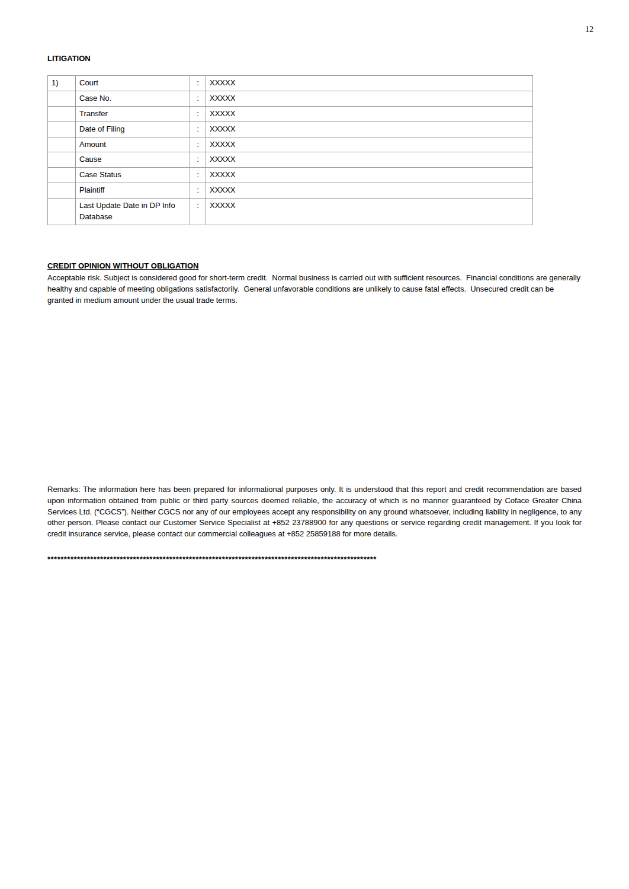12
LITIGATION
| 1) | Court | : | XXXXX |
| | Case No. | : | XXXXX |
| | Transfer | : | XXXXX |
| | Date of Filing | : | XXXXX |
| | Amount | : | XXXXX |
| | Cause | : | XXXXX |
| | Case Status | : | XXXXX |
| | Plaintiff | : | XXXXX |
| | Last Update Date in DP Info Database | : | XXXXX |
CREDIT OPINION WITHOUT OBLIGATION
Acceptable risk. Subject is considered good for short-term credit. Normal business is carried out with sufficient resources. Financial conditions are generally healthy and capable of meeting obligations satisfactorily. General unfavorable conditions are unlikely to cause fatal effects. Unsecured credit can be granted in medium amount under the usual trade terms.
Remarks: The information here has been prepared for informational purposes only. It is understood that this report and credit recommendation are based upon information obtained from public or third party sources deemed reliable, the accuracy of which is no manner guaranteed by Coface Greater China Services Ltd. (“CGCS”). Neither CGCS nor any of our employees accept any responsibility on any ground whatsoever, including liability in negligence, to any other person. Please contact our Customer Service Specialist at +852 23788900 for any questions or service regarding credit management. If you look for credit insurance service, please contact our commercial colleagues at +852 25859188 for more details.
****************************************************************************************************